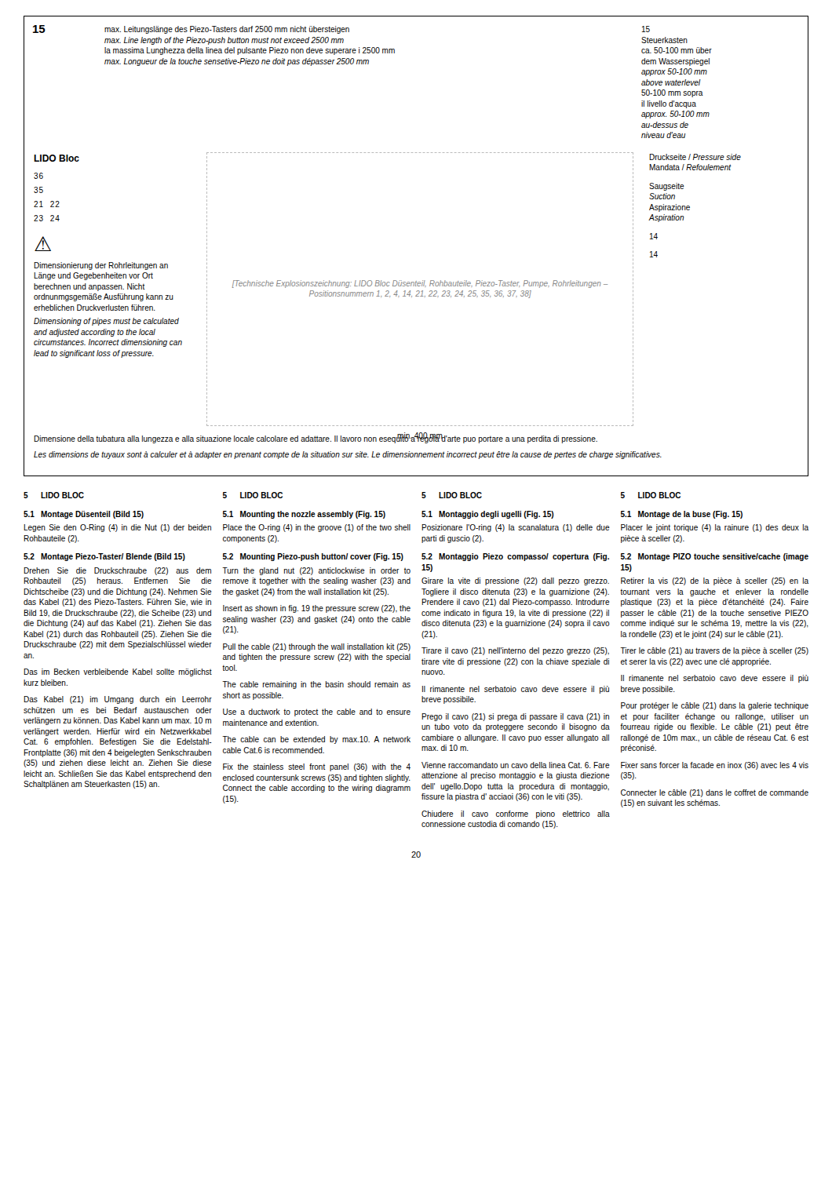15
max. Leitungslänge des Piezo-Tasters darf 2500 mm nicht übersteigen max. Line length of the Piezo-push button must not exceed 2500 mm la massima Lunghezza della linea del pulsante Piezo non deve superare i 2500 mm max. Longueur de la touche sensetive-Piezo ne doit pas dépasser 2500 mm
15
Steuerkasten
ca. 50-100 mm über
dem Wasserspiegel
approx 50-100 mm
above waterlevel
50-100 mm sopra
il livello d'acqua
approx. 50-100 mm
au-dessus de
niveau d'eau
LIDO Bloc
36
35
21 22
23 24
⚠
Dimensionierung der Rohrleitungen an Länge und Gegebenheiten vor Ort berechnen und anpassen. Nicht ordnunmgsgemäße Ausführung kann zu erheblichen Druckverlusten führen.
Dimensioning of pipes must be calculated and adjusted according to the local circumstances. Incorrect dimensioning can lead to significant loss of pressure.
[Technische Explosionszeichnung: LIDO Bloc Düsenteil, Rohbauteile, Piezo-Taster, Pumpe, Rohrleitungen – Positionsnummern 1, 2, 4, 14, 21, 22, 23, 24, 25, 35, 36, 37, 38]
min. 400 mm
Druckseite / Pressure side
Mandata / Refoulement
Saugseite
Suction
Aspirazione
Aspiration
14
14
Dimensione della tubatura alla lungezza e alla situazione locale calcolare ed adattare. Il lavoro non esequito a regola d'arte puo portare a una perdita di pressione.
Les dimensions de tuyaux sont à calculer et à adapter en prenant compte de la situation sur site. Le dimensionnement incorrect peut être la cause de pertes de charge significatives.
5 LIDO BLOC
5.1 Montage Düsenteil (Bild 15)
Legen Sie den O-Ring (4) in die Nut (1) der beiden Rohbauteile (2).
5.2 Montage Piezo-Taster/ Blende (Bild 15)
Drehen Sie die Druckschraube (22) aus dem Rohbauteil (25) heraus. Entfernen Sie die Dichtscheibe (23) und die Dichtung (24). Nehmen Sie das Kabel (21) des Piezo-Tasters. Führen Sie, wie in Bild 19, die Druckschraube (22), die Scheibe (23) und die Dichtung (24) auf das Kabel (21). Ziehen Sie das Kabel (21) durch das Rohbauteil (25). Ziehen Sie die Druckschraube (22) mit dem Spezialschlüssel wieder an.
Das im Becken verbleibende Kabel sollte möglichst kurz bleiben.
Das Kabel (21) im Umgang durch ein Leerrohr schützen um es bei Bedarf austauschen oder verlängern zu können. Das Kabel kann um max. 10 m verlängert werden. Hierfür wird ein Netzwerkkabel Cat. 6 empfohlen. Befestigen Sie die Edelstahl-Frontplatte (36) mit den 4 beigelegten Senkschrauben (35) und ziehen diese leicht an. Ziehen Sie diese leicht an. Schließen Sie das Kabel entsprechend den Schaltplänen am Steuerkasten (15) an.
5 LIDO BLOC
5.1 Mounting the nozzle assembly (Fig. 15)
Place the O-ring (4) in the groove (1) of the two shell components (2).
5.2 Mounting Piezo-push button/ cover (Fig. 15)
Turn the gland nut (22) anticlockwise in order to remove it together with the sealing washer (23) and the gasket (24) from the wall installation kit (25).
Insert as shown in fig. 19 the pressure screw (22), the sealing washer (23) and gasket (24) onto the cable (21).
Pull the cable (21) through the wall installation kit (25) and tighten the pressure screw (22) with the special tool.
The cable remaining in the basin should remain as short as possible.
Use a ductwork to protect the cable and to ensure maintenance and extention.
The cable can be extended by max.10. A network cable Cat.6 is recommended.
Fix the stainless steel front panel (36) with the 4 enclosed countersunk screws (35) and tighten slightly. Connect the cable according to the wiring diagramm (15).
5 LIDO BLOC
5.1 Montaggio degli ugelli (Fig. 15)
Posizionare l'O-ring (4) la scanalatura (1) delle due parti di guscio (2).
5.2 Montaggio Piezo compasso/ copertura (Fig. 15)
Girare la vite di pressione (22) dall pezzo grezzo. Togliere il disco ditenuta (23) e la guarnizione (24). Prendere il cavo (21) dal Piezo-compasso. Introdurre come indicato in figura 19, la vite di pressione (22) il disco ditenuta (23) e la guarnizione (24) sopra il cavo (21).
Tirare il cavo (21) nell'interno del pezzo grezzo (25), tirare vite di pressione (22) con la chiave speziale di nuovo.
Il rimanente nel serbatoio cavo deve essere il più breve possibile.
Prego il cavo (21) si prega di passare il cava (21) in un tubo voto da proteggere secondo il bisogno da cambiare o allungare. Il cavo puo esser allungato all max. di 10 m.
Vienne raccomandato un cavo della linea Cat. 6. Fare attenzione al preciso montaggio e la giusta diezione dell' ugello.Dopo tutta la procedura di montaggio, fissure la piastra d' acciaoi (36) con le viti (35).
Chiudere il cavo conforme piono elettrico alla connessione custodia di comando (15).
5 LIDO BLOC
5.1 Montage de la buse (Fig. 15)
Placer le joint torique (4) la rainure (1) des deux la pièce à sceller (2).
5.2 Montage PIZO touche sensitive/cache (image 15)
Retirer la vis (22) de la pièce à sceller (25) en la tournant vers la gauche et enlever la rondelle plastique (23) et la pièce d'étanchéité (24). Faire passer le câble (21) de la touche sensetive PIEZO comme indiqué sur le schéma 19, mettre la vis (22), la rondelle (23) et le joint (24) sur le câble (21).
Tirer le câble (21) au travers de la pièce à sceller (25) et serer la vis (22) avec une clé appropriée.
Il rimanente nel serbatoio cavo deve essere il più breve possibile.
Pour protéger le câble (21) dans la galerie technique et pour faciliter échange ou rallonge, utiliser un fourreau rigide ou flexible. Le câble (21) peut être rallongé de 10m max., un câble de réseau Cat. 6 est préconisé.
Fixer sans forcer la facade en inox (36) avec les 4 vis (35).
Connecter le câble (21) dans le coffret de commande (15) en suivant les schémas.
20